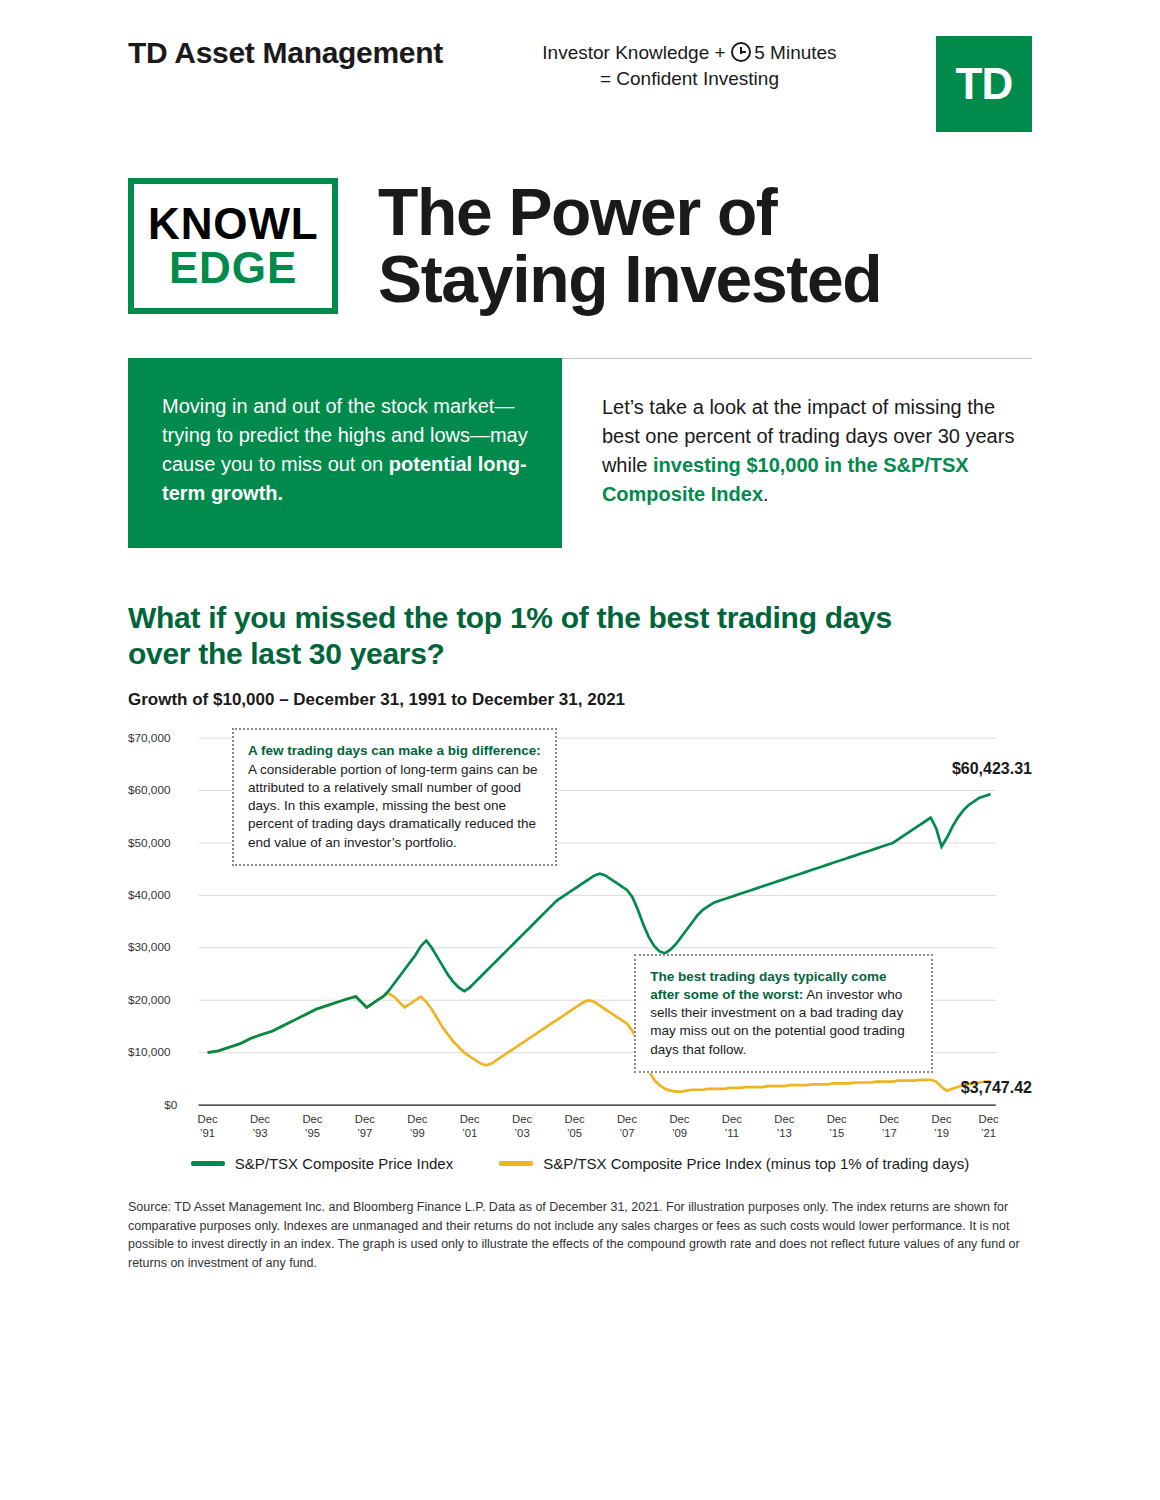TD Asset Management
Investor Knowledge + 5 Minutes
= Confident Investing
TD
KNOWL EDGE
The Power of
Staying Invested
Moving in and out of the stock market—trying to predict the highs and lows—may cause you to miss out on potential long-term growth.
Let’s take a look at the impact of missing the best one percent of trading days over 30 years while investing $10,000 in the S&P/TSX Composite Index.
What if you missed the top 1% of the best trading days
over the last 30 years?
Growth of $10,000 – December 31, 1991 to December 31, 2021
$70,000 $60,000 $50,000 $40,000 $30,000 $20,000 $10,000 $0 Dec’91 Dec’93 Dec’95 Dec’97 Dec’99 Dec’01 Dec’03 Dec’05 Dec’07 Dec’09 Dec’11 Dec’13 Dec’15 Dec’17 Dec’19 Dec’21
A few trading days can make a big difference: A considerable portion of long-term gains can be attributed to a relatively small number of good days. In this example, missing the best one percent of trading days dramatically reduced the end value of an investor’s portfolio.
The best trading days typically come after some of the worst: An investor who sells their investment on a bad trading day may miss out on the potential good trading days that follow.
$60,423.31
$3,747.42
S&P/TSX Composite Price Index
S&P/TSX Composite Price Index (minus top 1% of trading days)
Source: TD Asset Management Inc. and Bloomberg Finance L.P. Data as of December 31, 2021. For illustration purposes only. The index returns are shown for comparative purposes only. Indexes are unmanaged and their returns do not include any sales charges or fees as such costs would lower performance. It is not possible to invest directly in an index. The graph is used only to illustrate the effects of the compound growth rate and does not reflect future values of any fund or returns on investment of any fund.